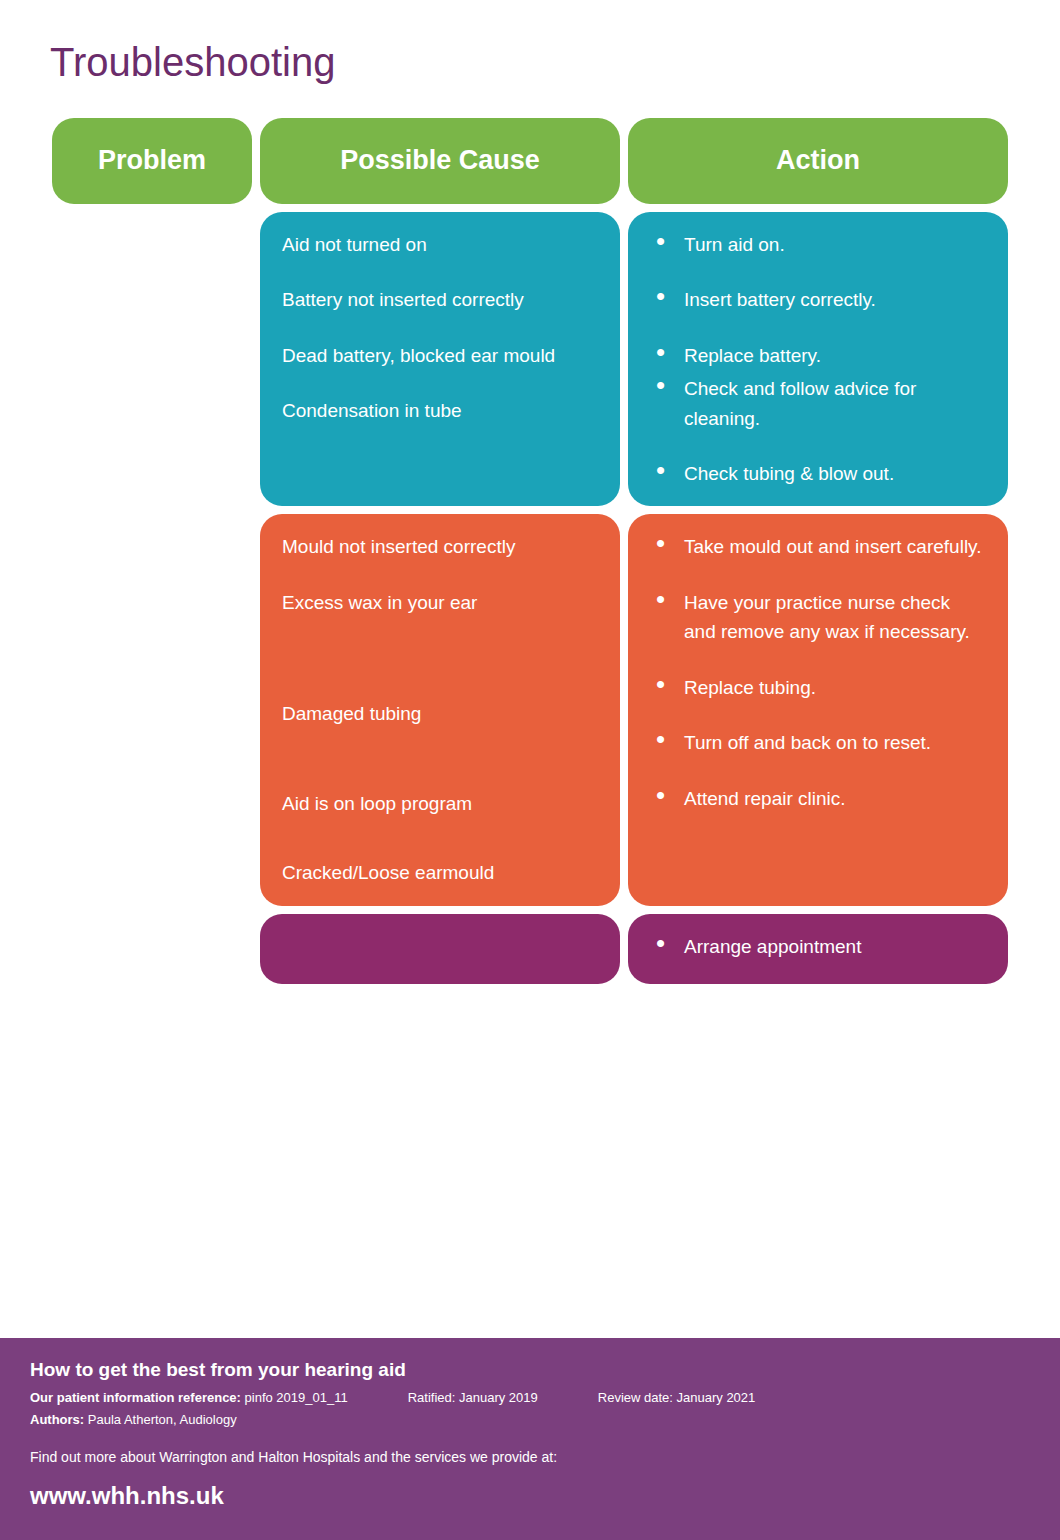Troubleshooting
| Problem | Possible Cause | Action |
| --- | --- | --- |
| No Sound | Aid not turned on Battery not inserted correctly Dead battery, blocked ear mould Condensation in tube | Turn aid on. Insert battery correctly. Replace battery. Check and follow advice for cleaning. Check tubing & blow out. |
| Whistling or buzzing when in ear | Mould not inserted correctly Excess wax in your ear Damaged tubing Aid is on loop program Cracked/Loose earmould | Take mould out and insert carefully. Have your practice nurse check and remove any wax if necessary. Replace tubing. Turn off and back on to reset. Attend repair clinic. |
| Unknown | | Arrange appointment |
How to get the best from your hearing aid
Our patient information reference: pinfo 2019_01_11 Ratified: January 2019 Review date: January 2021
Authors: Paula Atherton, Audiology
Find out more about Warrington and Halton Hospitals and the services we provide at:
www.whh.nhs.uk